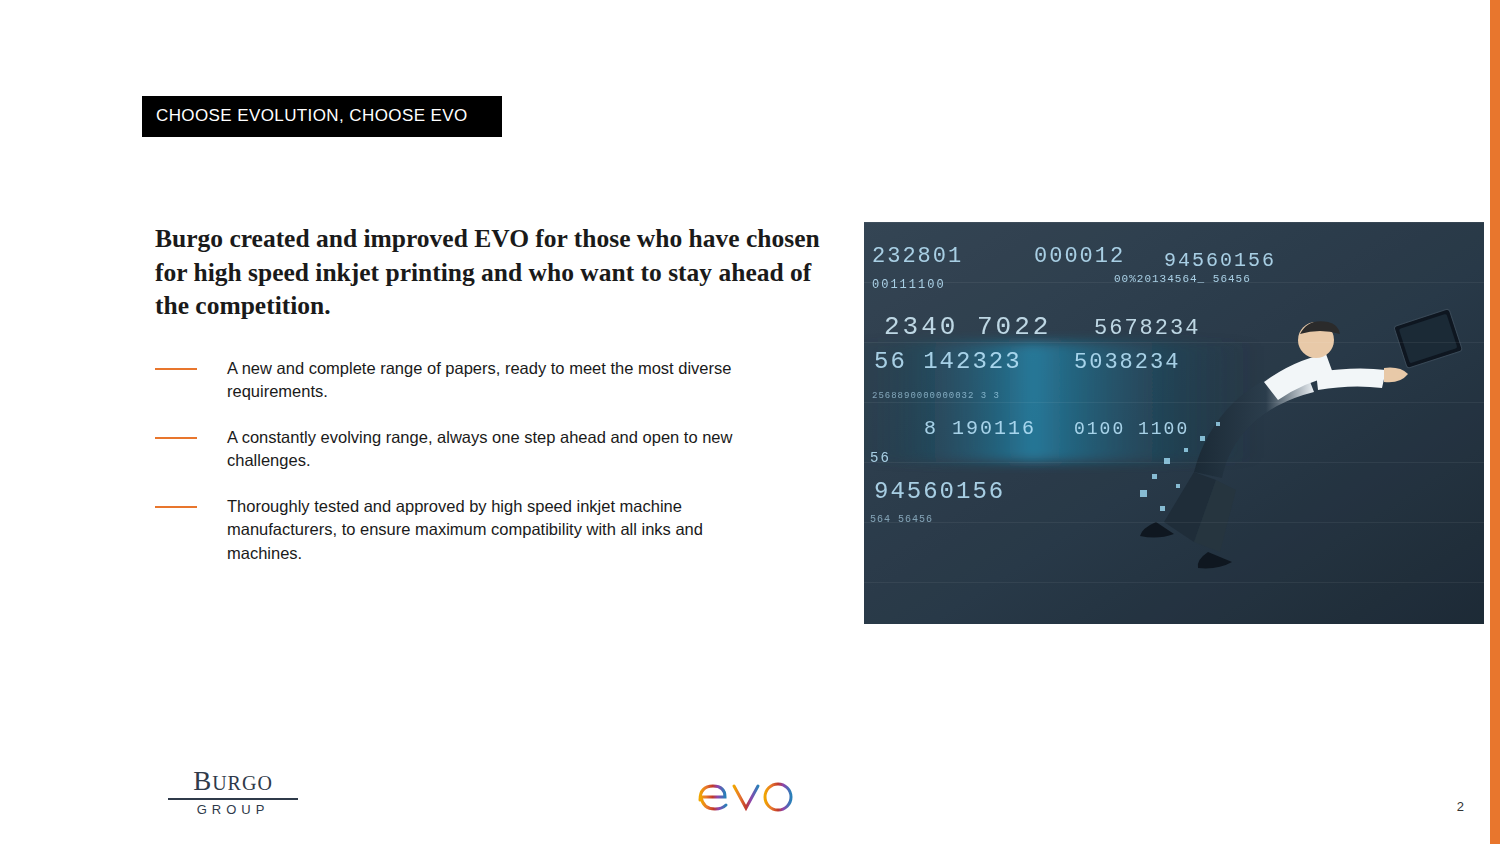CHOOSE EVOLUTION, CHOOSE EVO
Burgo created and improved EVO for those who have chosen for high speed inkjet printing and who want to stay ahead of the competition.
A new and complete range of papers, ready to meet the most diverse requirements.
A constantly evolving range, always one step ahead and open to new challenges.
Thoroughly tested and approved by high speed inkjet machine manufacturers, to ensure maximum compatibility with all inks and machines.
232801 000012 00111100 00%20134564_ 56456 94560156 2340 7022 5678234 56 142323 5038234 2568890000000032 3 3 8 190116 0100 1100 56 94560156 564 56456
BURGO
GROUP
2